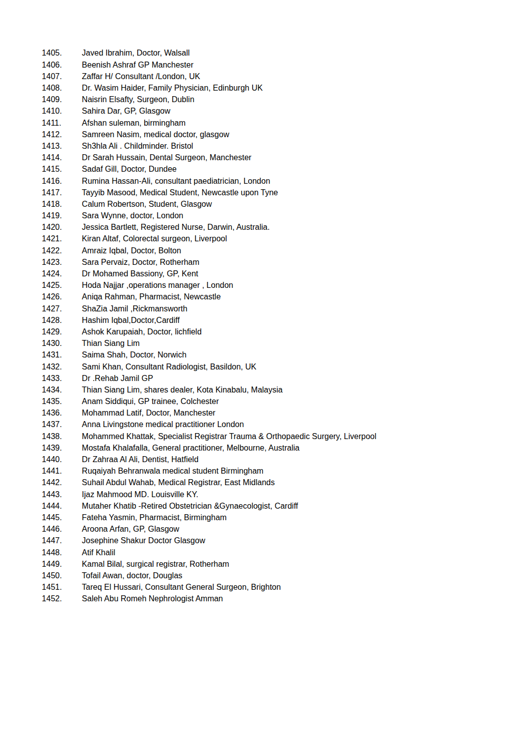Javed Ibrahim, Doctor, Walsall
Beenish Ashraf GP Manchester
Zaffar H/ Consultant /London, UK
Dr. Wasim Haider, Family Physician, Edinburgh UK
Naisrin Elsafty, Surgeon, Dublin
Sahira Dar, GP, Glasgow
Afshan suleman, birmingham
Samreen Nasim, medical doctor, glasgow
Sh3hla Ali . Childminder. Bristol
Dr Sarah Hussain, Dental Surgeon, Manchester
Sadaf Gill, Doctor, Dundee
Rumina Hassan-Ali, consultant paediatrician, London
Tayyib Masood, Medical Student, Newcastle upon Tyne
Calum Robertson, Student, Glasgow
Sara Wynne, doctor, London
Jessica Bartlett, Registered Nurse, Darwin, Australia.
Kiran Altaf, Colorectal surgeon, Liverpool
Amraiz Iqbal, Doctor, Bolton
Sara Pervaiz, Doctor, Rotherham
Dr Mohamed Bassiony, GP, Kent
Hoda Najjar ,operations manager , London
Aniqa Rahman, Pharmacist, Newcastle
ShaZia Jamil ,Rickmansworth
Hashim Iqbal,Doctor,Cardiff
Ashok Karupaiah, Doctor, lichfield
Thian Siang Lim
Saima Shah, Doctor, Norwich
Sami Khan, Consultant Radiologist, Basildon, UK
Dr .Rehab Jamil GP
Thian Siang Lim, shares dealer, Kota Kinabalu, Malaysia
Anam Siddiqui, GP trainee, Colchester
Mohammad Latif, Doctor, Manchester
Anna Livingstone medical practitioner London
Mohammed Khattak, Specialist Registrar Trauma & Orthopaedic Surgery, Liverpool
Mostafa Khalafalla, General practitioner, Melbourne, Australia
Dr Zahraa Al Ali, Dentist, Hatfield
Ruqaiyah Behranwala medical student Birmingham
Suhail Abdul Wahab, Medical Registrar, East Midlands
Ijaz Mahmood MD. Louisville KY.
Mutaher Khatib -Retired Obstetrician &Gynaecologist, Cardiff
Fateha Yasmin, Pharmacist, Birmingham
Aroona Arfan, GP, Glasgow
Josephine Shakur Doctor Glasgow
Atif Khalil
Kamal Bilal, surgical registrar, Rotherham
Tofail Awan, doctor, Douglas
Tareq El Hussari, Consultant General Surgeon, Brighton
Saleh Abu Romeh Nephrologist Amman